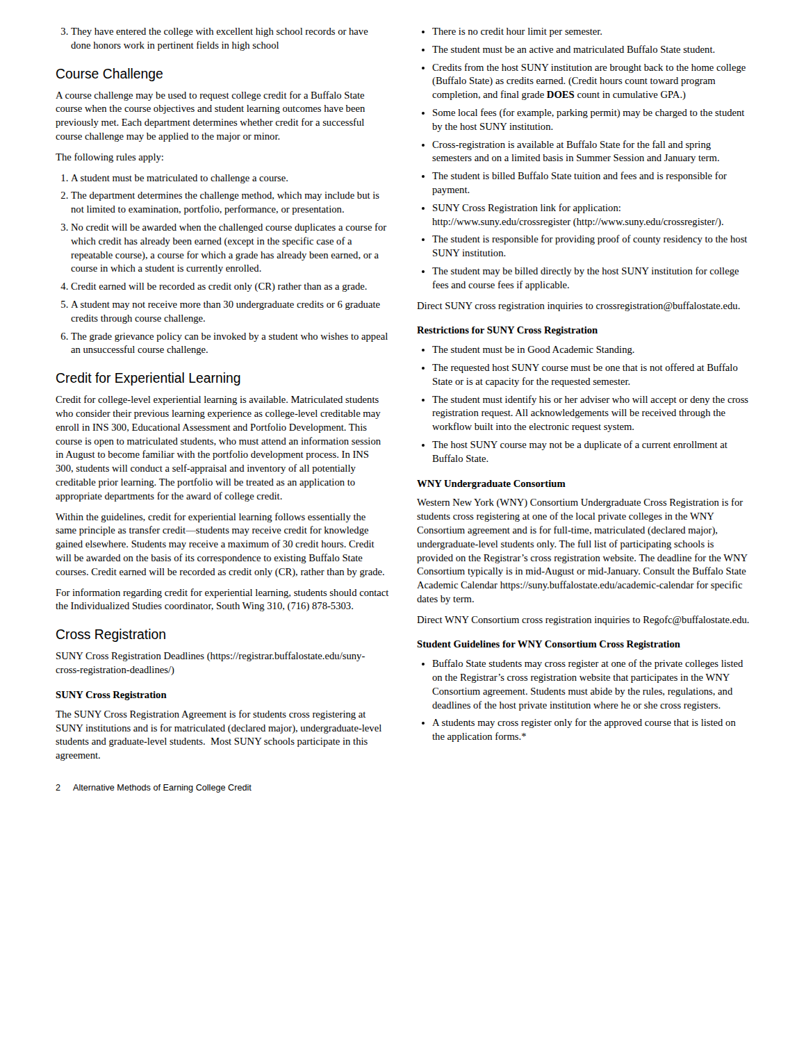They have entered the college with excellent high school records or have done honors work in pertinent fields in high school
Course Challenge
A course challenge may be used to request college credit for a Buffalo State course when the course objectives and student learning outcomes have been previously met. Each department determines whether credit for a successful course challenge may be applied to the major or minor.
The following rules apply:
A student must be matriculated to challenge a course.
The department determines the challenge method, which may include but is not limited to examination, portfolio, performance, or presentation.
No credit will be awarded when the challenged course duplicates a course for which credit has already been earned (except in the specific case of a repeatable course), a course for which a grade has already been earned, or a course in which a student is currently enrolled.
Credit earned will be recorded as credit only (CR) rather than as a grade.
A student may not receive more than 30 undergraduate credits or 6 graduate credits through course challenge.
The grade grievance policy can be invoked by a student who wishes to appeal an unsuccessful course challenge.
Credit for Experiential Learning
Credit for college-level experiential learning is available. Matriculated students who consider their previous learning experience as college-level creditable may enroll in INS 300, Educational Assessment and Portfolio Development. This course is open to matriculated students, who must attend an information session in August to become familiar with the portfolio development process. In INS 300, students will conduct a self-appraisal and inventory of all potentially creditable prior learning. The portfolio will be treated as an application to appropriate departments for the award of college credit.
Within the guidelines, credit for experiential learning follows essentially the same principle as transfer credit—students may receive credit for knowledge gained elsewhere. Students may receive a maximum of 30 credit hours. Credit will be awarded on the basis of its correspondence to existing Buffalo State courses. Credit earned will be recorded as credit only (CR), rather than by grade.
For information regarding credit for experiential learning, students should contact the Individualized Studies coordinator, South Wing 310, (716) 878-5303.
Cross Registration
SUNY Cross Registration Deadlines (https://registrar.buffalostate.edu/suny-cross-registration-deadlines/)
SUNY Cross Registration
The SUNY Cross Registration Agreement is for students cross registering at SUNY institutions and is for matriculated (declared major), undergraduate-level students and graduate-level students. Most SUNY schools participate in this agreement.
There is no credit hour limit per semester.
The student must be an active and matriculated Buffalo State student.
Credits from the host SUNY institution are brought back to the home college (Buffalo State) as credits earned. (Credit hours count toward program completion, and final grade DOES count in cumulative GPA.)
Some local fees (for example, parking permit) may be charged to the student by the host SUNY institution.
Cross-registration is available at Buffalo State for the fall and spring semesters and on a limited basis in Summer Session and January term.
The student is billed Buffalo State tuition and fees and is responsible for payment.
SUNY Cross Registration link for application: http://www.suny.edu/crossregister (http://www.suny.edu/crossregister/).
The student is responsible for providing proof of county residency to the host SUNY institution.
The student may be billed directly by the host SUNY institution for college fees and course fees if applicable.
Direct SUNY cross registration inquiries to crossregistration@buffalostate.edu.
Restrictions for SUNY Cross Registration
The student must be in Good Academic Standing.
The requested host SUNY course must be one that is not offered at Buffalo State or is at capacity for the requested semester.
The student must identify his or her adviser who will accept or deny the cross registration request. All acknowledgements will be received through the workflow built into the electronic request system.
The host SUNY course may not be a duplicate of a current enrollment at Buffalo State.
WNY Undergraduate Consortium
Western New York (WNY) Consortium Undergraduate Cross Registration is for students cross registering at one of the local private colleges in the WNY Consortium agreement and is for full-time, matriculated (declared major), undergraduate-level students only. The full list of participating schools is provided on the Registrar’s cross registration website. The deadline for the WNY Consortium typically is in mid-August or mid-January. Consult the Buffalo State Academic Calendar https://suny.buffalostate.edu/academic-calendar for specific dates by term.
Direct WNY Consortium cross registration inquiries to Regofc@buffalostate.edu.
Student Guidelines for WNY Consortium Cross Registration
Buffalo State students may cross register at one of the private colleges listed on the Registrar’s cross registration website that participates in the WNY Consortium agreement. Students must abide by the rules, regulations, and deadlines of the host private institution where he or she cross registers.
A students may cross register only for the approved course that is listed on the application forms.*
2 Alternative Methods of Earning College Credit